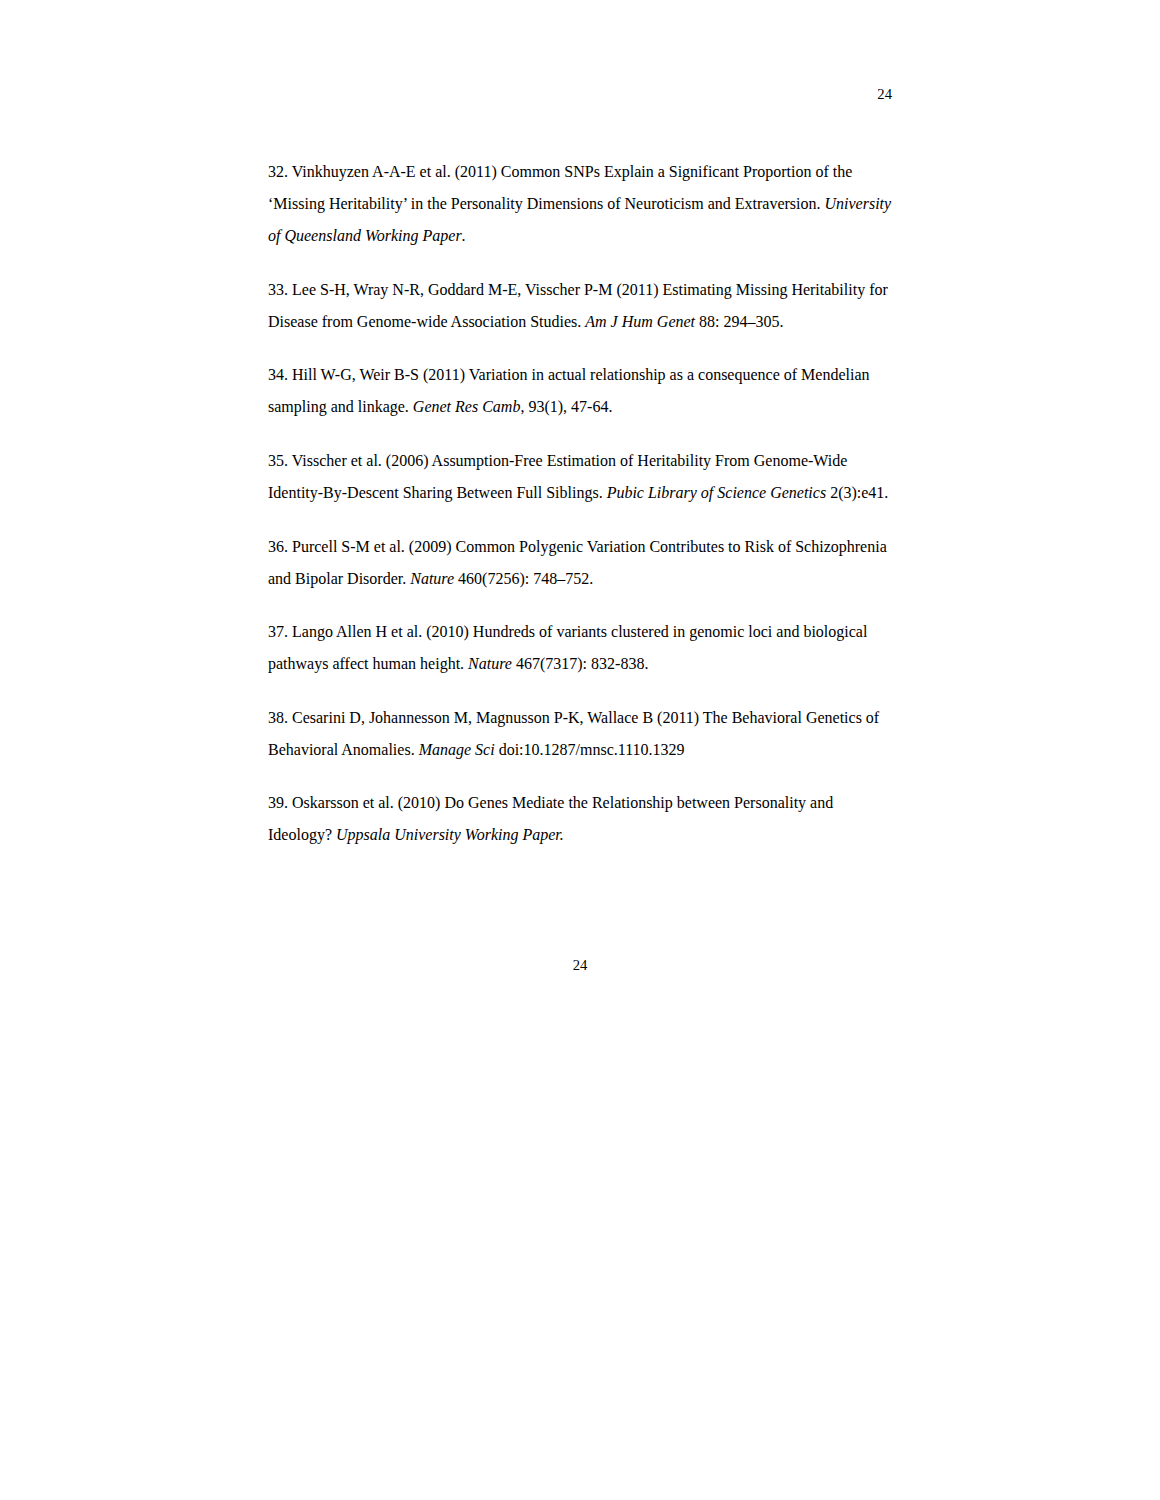24
32. Vinkhuyzen A-A-E et al. (2011) Common SNPs Explain a Significant Proportion of the ‘Missing Heritability’ in the Personality Dimensions of Neuroticism and Extraversion. University of Queensland Working Paper.
33. Lee S-H, Wray N-R, Goddard M-E, Visscher P-M (2011) Estimating Missing Heritability for Disease from Genome-wide Association Studies. Am J Hum Genet 88: 294–305.
34. Hill W-G, Weir B-S (2011) Variation in actual relationship as a consequence of Mendelian sampling and linkage. Genet Res Camb, 93(1), 47-64.
35. Visscher et al. (2006) Assumption-Free Estimation of Heritability From Genome-Wide Identity-By-Descent Sharing Between Full Siblings. Pubic Library of Science Genetics 2(3):e41.
36. Purcell S-M et al. (2009) Common Polygenic Variation Contributes to Risk of Schizophrenia and Bipolar Disorder. Nature 460(7256): 748–752.
37. Lango Allen H et al. (2010) Hundreds of variants clustered in genomic loci and biological pathways affect human height. Nature 467(7317): 832-838.
38. Cesarini D, Johannesson M, Magnusson P-K, Wallace B (2011) The Behavioral Genetics of Behavioral Anomalies. Manage Sci doi:10.1287/mnsc.1110.1329
39. Oskarsson et al. (2010) Do Genes Mediate the Relationship between Personality and Ideology? Uppsala University Working Paper.
24